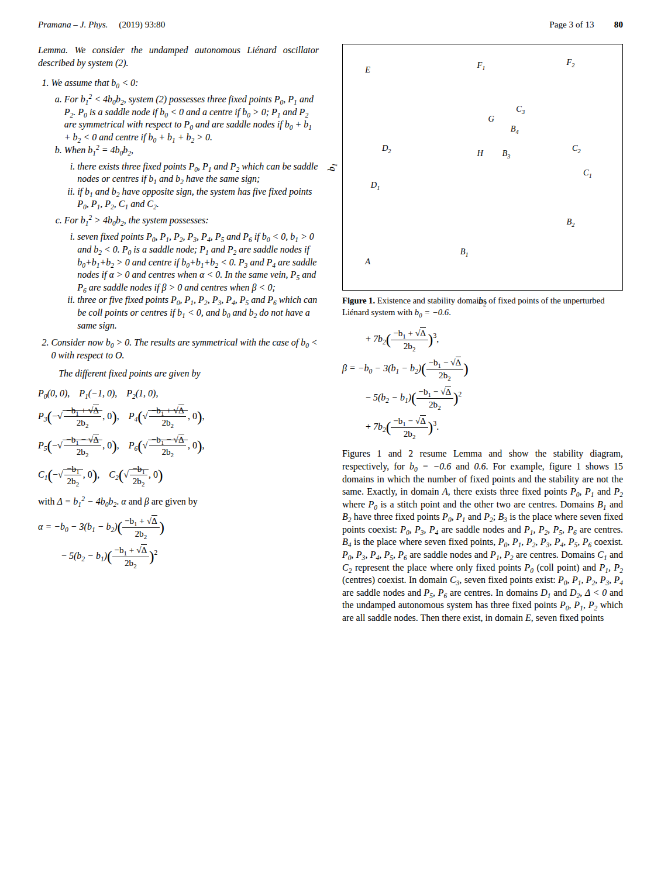Pramana – J. Phys. (2019) 93:80
Page 3 of 13 80
Lemma. We consider the undamped autonomous Liénard oscillator described by system (2).
We assume that b0 < 0:
For b12 < 4b0b2, system (2) possesses three fixed points P0, P1 and P2. P0 is a saddle node if b0 < 0 and a centre if b0 > 0; P1 and P2 are symmetrical with respect to P0 and are saddle nodes if b0 + b1 + b2 < 0 and centre if b0 + b1 + b2 > 0.
When b12 = 4b0b2,
there exists three fixed points P0, P1 and P2 which can be saddle nodes or centres if b1 and b2 have the same sign;
if b1 and b2 have opposite sign, the system has five fixed points P0, P1, P2, C1 and C2.
For b12 > 4b0b2, the system possesses:
seven fixed points P0, P1, P2, P3, P4, P5 and P6 if b0 < 0, b1 > 0 and b2 < 0. P0 is a saddle node; P1 and P2 are saddle nodes if b0+b1+b2 > 0 and centre if b0+b1+b2 < 0. P3 and P4 are saddle nodes if α > 0 and centres when α < 0. In the same vein, P5 and P6 are saddle nodes if β > 0 and centres when β < 0;
three or five fixed points P0, P1, P2, P3, P4, P5 and P6 which can be coll points or centres if b1 < 0, and b0 and b2 do not have a same sign.
Consider now b0 > 0. The results are symmetrical with the case of b0 < 0 with respect to O.
The different fixed points are given by
P0(0, 0), P1(−1, 0), P2(1, 0),
P3(−√−b1 + √Δ 2b2, 0), P4(√−b1 + √Δ 2b2, 0),
P5(−√−b1 − √Δ 2b2, 0), P6(√−b1 − √Δ 2b2, 0),
C1(−√−b12b2, 0), C2(√−b12b2, 0)
with Δ = b12 − 4b0b2. α and β are given by
α = −b0 − 3(b1 − b2)(−b1 + √Δ 2b2)
− 5(b2 − b1)(−b1 + √Δ 2b2)2
b1 b2 E F1 F2 C3 G B4 D2 H B3 C2 C1 D1 B2 A B1
Figure 1. Existence and stability domains of fixed points of the unperturbed Liénard system with b0 = −0.6.
+ 7b2(−b1 + √Δ 2b2)3,
β = −b0 − 3(b1 − b2)(−b1 − √Δ 2b2)
− 5(b2 − b1)(−b1 − √Δ 2b2)2
+ 7b2(−b1 − √Δ 2b2)3.
Figures 1 and 2 resume Lemma and show the stability diagram, respectively, for b0 = −0.6 and 0.6. For example, figure 1 shows 15 domains in which the number of fixed points and the stability are not the same. Exactly, in domain A, there exists three fixed points P0, P1 and P2 where P0 is a stitch point and the other two are centres. Domains B1 and B2 have three fixed points P0, P1 and P2; B3 is the place where seven fixed points coexist: P0, P3, P4 are saddle nodes and P1, P2, P5, P6 are centres. B4 is the place where seven fixed points, P0, P1, P2, P3, P4, P5, P6 coexist. P0, P3, P4, P5, P6 are saddle nodes and P1, P2 are centres. Domains C1 and C2 represent the place where only fixed points P0 (coll point) and P1, P2 (centres) coexist. In domain C3, seven fixed points exist: P0, P1, P2, P3, P4 are saddle nodes and P5, P6 are centres. In domains D1 and D2, Δ < 0 and the undamped autonomous system has three fixed points P0, P1, P2 which are all saddle nodes. Then there exist, in domain E, seven fixed points